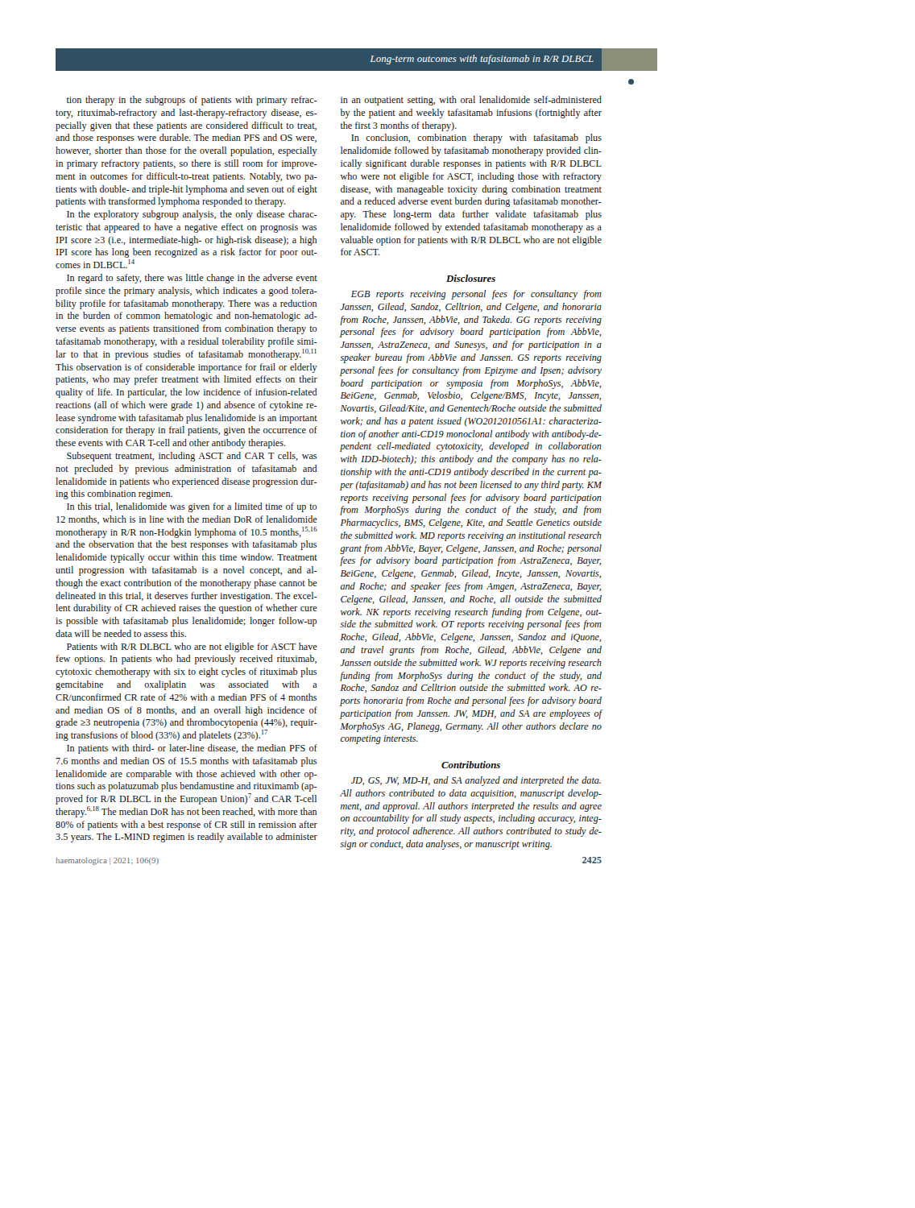Long-term outcomes with tafasitamab in R/R DLBCL
tion therapy in the subgroups of patients with primary refractory, rituximab-refractory and last-therapy-refractory disease, especially given that these patients are considered difficult to treat, and those responses were durable. The median PFS and OS were, however, shorter than those for the overall population, especially in primary refractory patients, so there is still room for improvement in outcomes for difficult-to-treat patients. Notably, two patients with double- and triple-hit lymphoma and seven out of eight patients with transformed lymphoma responded to therapy.
In the exploratory subgroup analysis, the only disease characteristic that appeared to have a negative effect on prognosis was IPI score ≥3 (i.e., intermediate-high- or high-risk disease); a high IPI score has long been recognized as a risk factor for poor outcomes in DLBCL.14
In regard to safety, there was little change in the adverse event profile since the primary analysis, which indicates a good tolerability profile for tafasitamab monotherapy. There was a reduction in the burden of common hematologic and non-hematologic adverse events as patients transitioned from combination therapy to tafasitamab monotherapy, with a residual tolerability profile similar to that in previous studies of tafasitamab monotherapy.10,11 This observation is of considerable importance for frail or elderly patients, who may prefer treatment with limited effects on their quality of life. In particular, the low incidence of infusion-related reactions (all of which were grade 1) and absence of cytokine release syndrome with tafasitamab plus lenalidomide is an important consideration for therapy in frail patients, given the occurrence of these events with CAR T-cell and other antibody therapies.
Subsequent treatment, including ASCT and CAR T cells, was not precluded by previous administration of tafasitamab and lenalidomide in patients who experienced disease progression during this combination regimen.
In this trial, lenalidomide was given for a limited time of up to 12 months, which is in line with the median DoR of lenalidomide monotherapy in R/R non-Hodgkin lymphoma of 10.5 months,15,16 and the observation that the best responses with tafasitamab plus lenalidomide typically occur within this time window. Treatment until progression with tafasitamab is a novel concept, and although the exact contribution of the monotherapy phase cannot be delineated in this trial, it deserves further investigation. The excellent durability of CR achieved raises the question of whether cure is possible with tafasitamab plus lenalidomide; longer follow-up data will be needed to assess this.
Patients with R/R DLBCL who are not eligible for ASCT have few options. In patients who had previously received rituximab, cytotoxic chemotherapy with six to eight cycles of rituximab plus gemcitabine and oxaliplatin was associated with a CR/unconfirmed CR rate of 42% with a median PFS of 4 months and median OS of 8 months, and an overall high incidence of grade ≥3 neutropenia (73%) and thrombocytopenia (44%), requiring transfusions of blood (33%) and platelets (23%).17
In patients with third- or later-line disease, the median PFS of 7.6 months and median OS of 15.5 months with tafasitamab plus lenalidomide are comparable with those achieved with other options such as polatuzumab plus bendamustine and rituximamb (approved for R/R DLBCL in the European Union)7 and CAR T-cell therapy.6,18 The median DoR has not been reached, with more than 80% of patients with a best response of CR still in remission after 3.5 years. The L-MIND regimen is readily available to administer in an outpatient setting, with oral lenalidomide self-administered by the patient and weekly tafasitamab infusions (fortnightly after the first 3 months of therapy).
In conclusion, combination therapy with tafasitamab plus lenalidomide followed by tafasitamab monotherapy provided clinically significant durable responses in patients with R/R DLBCL who were not eligible for ASCT, including those with refractory disease, with manageable toxicity during combination treatment and a reduced adverse event burden during tafasitamab monotherapy. These long-term data further validate tafasitamab plus lenalidomide followed by extended tafasitamab monotherapy as a valuable option for patients with R/R DLBCL who are not eligible for ASCT.
Disclosures
EGB reports receiving personal fees for consultancy from Janssen, Gilead, Sandoz, Celltrion, and Celgene, and honoraria from Roche, Janssen, AbbVie, and Takeda. GG reports receiving personal fees for advisory board participation from AbbVie, Janssen, AstraZeneca, and Sunesys, and for participation in a speaker bureau from AbbVie and Janssen. GS reports receiving personal fees for consultancy from Epizyme and Ipsen; advisory board participation or symposia from MorphoSys, AbbVie, BeiGene, Genmab, Velosbio, Celgene/BMS, Incyte, Janssen, Novartis, Gilead/Kite, and Genentech/Roche outside the submitted work; and has a patent issued (WO2012010561A1: characterization of another anti-CD19 monoclonal antibody with antibody-dependent cell-mediated cytotoxicity, developed in collaboration with IDD-biotech); this antibody and the company has no relationship with the anti-CD19 antibody described in the current paper (tafasitamab) and has not been licensed to any third party. KM reports receiving personal fees for advisory board participation from MorphoSys during the conduct of the study, and from Pharmacyclics, BMS, Celgene, Kite, and Seattle Genetics outside the submitted work. MD reports receiving an institutional research grant from AbbVie, Bayer, Celgene, Janssen, and Roche; personal fees for advisory board participation from AstraZeneca, Bayer, BeiGene, Celgene, Genmab, Gilead, Incyte, Janssen, Novartis, and Roche; and speaker fees from Amgen, AstraZeneca, Bayer, Celgene, Gilead, Janssen, and Roche, all outside the submitted work. NK reports receiving research funding from Celgene, outside the submitted work. OT reports receiving personal fees from Roche, Gilead, AbbVie, Celgene, Janssen, Sandoz and iQuone, and travel grants from Roche, Gilead, AbbVie, Celgene and Janssen outside the submitted work. WJ reports receiving research funding from MorphoSys during the conduct of the study, and Roche, Sandoz and Celltrion outside the submitted work. AO reports honoraria from Roche and personal fees for advisory board participation from Janssen. JW, MDH, and SA are employees of MorphoSys AG, Planegg, Germany. All other authors declare no competing interests.
Contributions
JD, GS, JW, MD-H, and SA analyzed and interpreted the data. All authors contributed to data acquisition, manuscript development, and approval. All authors interpreted the results and agree on accountability for all study aspects, including accuracy, integrity, and protocol adherence. All authors contributed to study design or conduct, data analyses, or manuscript writing.
haematologica | 2021; 106(9)
2425